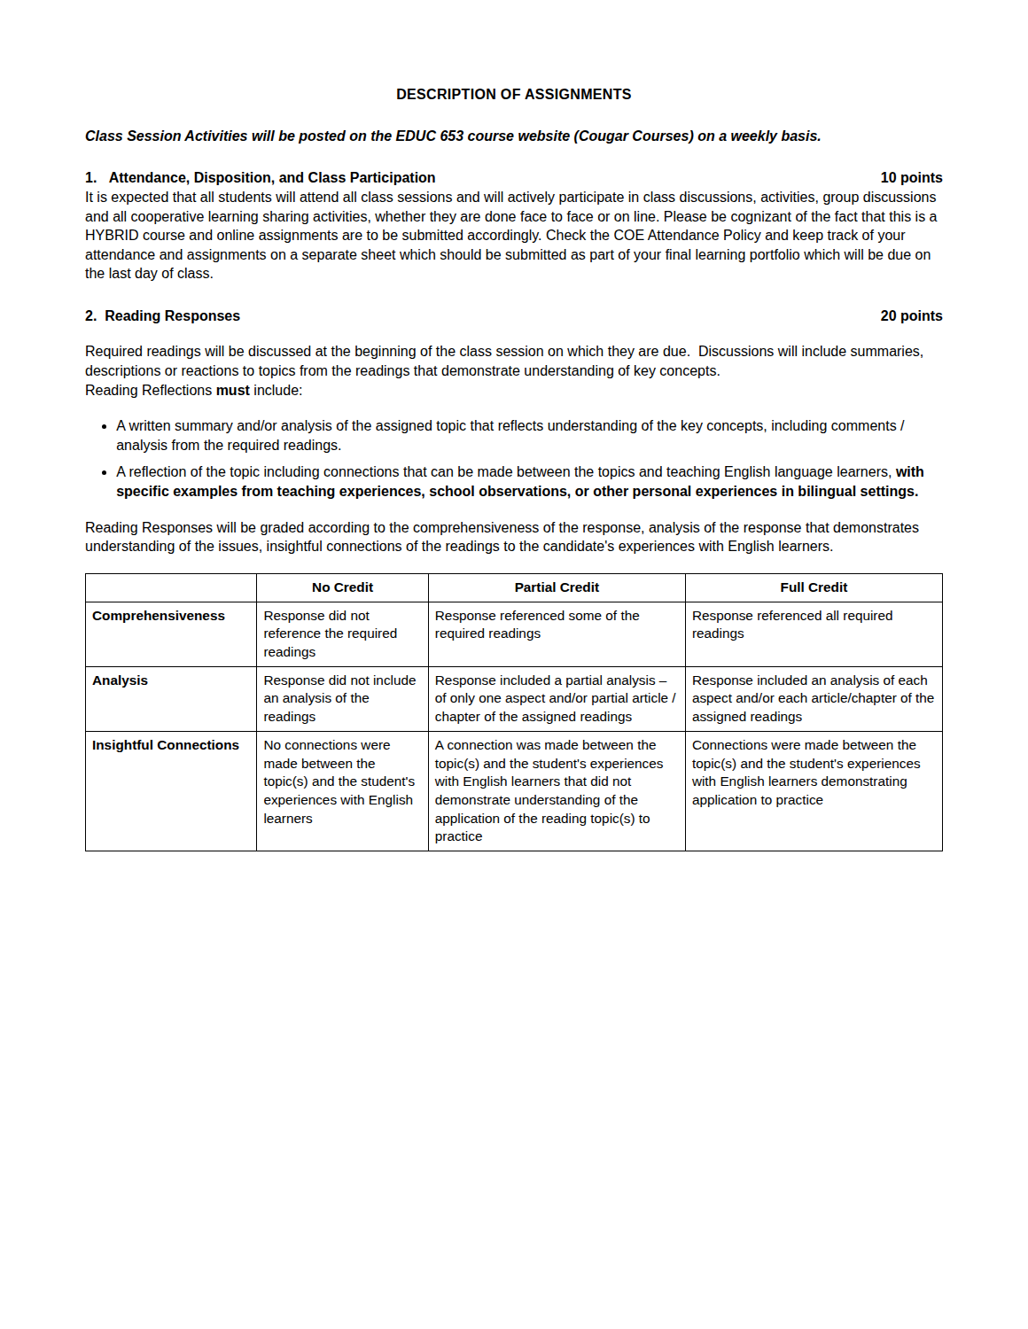DESCRIPTION OF ASSIGNMENTS
Class Session Activities will be posted on the EDUC 653 course website (Cougar Courses) on a weekly basis.
1. Attendance, Disposition, and Class Participation 10 points
It is expected that all students will attend all class sessions and will actively participate in class discussions, activities, group discussions and all cooperative learning sharing activities, whether they are done face to face or on line. Please be cognizant of the fact that this is a HYBRID course and online assignments are to be submitted accordingly. Check the COE Attendance Policy and keep track of your attendance and assignments on a separate sheet which should be submitted as part of your final learning portfolio which will be due on the last day of class.
2. Reading Responses 20 points
Required readings will be discussed at the beginning of the class session on which they are due. Discussions will include summaries, descriptions or reactions to topics from the readings that demonstrate understanding of key concepts.
Reading Reflections must include:
A written summary and/or analysis of the assigned topic that reflects understanding of the key concepts, including comments / analysis from the required readings.
A reflection of the topic including connections that can be made between the topics and teaching English language learners, with specific examples from teaching experiences, school observations, or other personal experiences in bilingual settings.
Reading Responses will be graded according to the comprehensiveness of the response, analysis of the response that demonstrates understanding of the issues, insightful connections of the readings to the candidate's experiences with English learners.
| | No Credit | Partial Credit | Full Credit |
| --- | --- | --- | --- |
| Comprehensiveness | Response did not reference the required readings | Response referenced some of the required readings | Response referenced all required readings |
| Analysis | Response did not include an analysis of the readings | Response included a partial analysis – of only one aspect and/or partial article / chapter of the assigned readings | Response included an analysis of each aspect and/or each article/chapter of the assigned readings |
| Insightful Connections | No connections were made between the topic(s) and the student's experiences with English learners | A connection was made between the topic(s) and the student's experiences with English learners that did not demonstrate understanding of the application of the reading topic(s) to practice | Connections were made between the topic(s) and the student's experiences with English learners demonstrating application to practice |